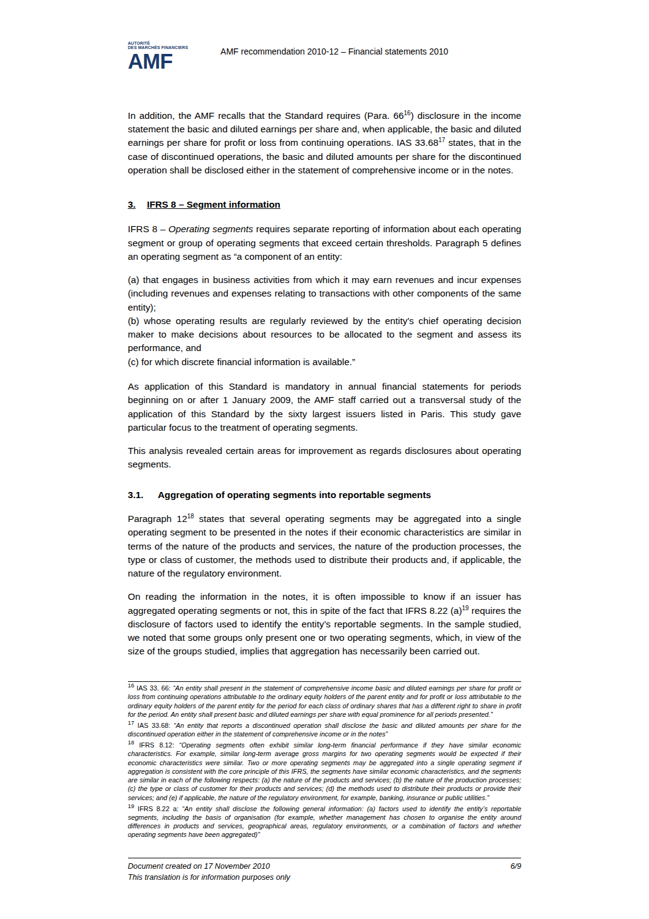AUTORITÉ
DES MARCHÉS FINANCIERS
AMF
AMF recommendation 2010-12 – Financial statements 2010
In addition, the AMF recalls that the Standard requires (Para. 6616) disclosure in the income statement the basic and diluted earnings per share and, when applicable, the basic and diluted earnings per share for profit or loss from continuing operations. IAS 33.6817 states, that in the case of discontinued operations, the basic and diluted amounts per share for the discontinued operation shall be disclosed either in the statement of comprehensive income or in the notes.
3. IFRS 8 – Segment information
IFRS 8 – Operating segments requires separate reporting of information about each operating segment or group of operating segments that exceed certain thresholds. Paragraph 5 defines an operating segment as “a component of an entity:
(a) that engages in business activities from which it may earn revenues and incur expenses (including revenues and expenses relating to transactions with other components of the same entity);
(b) whose operating results are regularly reviewed by the entity's chief operating decision maker to make decisions about resources to be allocated to the segment and assess its performance, and
(c) for which discrete financial information is available.”
As application of this Standard is mandatory in annual financial statements for periods beginning on or after 1 January 2009, the AMF staff carried out a transversal study of the application of this Standard by the sixty largest issuers listed in Paris. This study gave particular focus to the treatment of operating segments.
This analysis revealed certain areas for improvement as regards disclosures about operating segments.
3.1. Aggregation of operating segments into reportable segments
Paragraph 1218 states that several operating segments may be aggregated into a single operating segment to be presented in the notes if their economic characteristics are similar in terms of the nature of the products and services, the nature of the production processes, the type or class of customer, the methods used to distribute their products and, if applicable, the nature of the regulatory environment.
On reading the information in the notes, it is often impossible to know if an issuer has aggregated operating segments or not, this in spite of the fact that IFRS 8.22 (a)19 requires the disclosure of factors used to identify the entity’s reportable segments. In the sample studied, we noted that some groups only present one or two operating segments, which, in view of the size of the groups studied, implies that aggregation has necessarily been carried out.
16 IAS 33. 66: “An entity shall present in the statement of comprehensive income basic and diluted earnings per share for profit or loss from continuing operations attributable to the ordinary equity holders of the parent entity and for profit or loss attributable to the ordinary equity holders of the parent entity for the period for each class of ordinary shares that has a different right to share in profit for the period. An entity shall present basic and diluted earnings per share with equal prominence for all periods presented.”
17 IAS 33.68: “An entity that reports a discontinued operation shall disclose the basic and diluted amounts per share for the discontinued operation either in the statement of comprehensive income or in the notes”
18 IFRS 8.12: “Operating segments often exhibit similar long-term financial performance if they have similar economic characteristics. For example, similar long-term average gross margins for two operating segments would be expected if their economic characteristics were similar. Two or more operating segments may be aggregated into a single operating segment if aggregation is consistent with the core principle of this IFRS, the segments have similar economic characteristics, and the segments are similar in each of the following respects: (a) the nature of the products and services; (b) the nature of the production processes; (c) the type or class of customer for their products and services; (d) the methods used to distribute their products or provide their services; and (e) if applicable, the nature of the regulatory environment, for example, banking, insurance or public utilities.”
19 IFRS 8.22 a: “An entity shall disclose the following general information: (a) factors used to identify the entity’s reportable segments, including the basis of organisation (for example, whether management has chosen to organise the entity around differences in products and services, geographical areas, regulatory environments, or a combination of factors and whether operating segments have been aggregated)”
Document created on 17 November 2010
This translation is for information purposes only
6/9